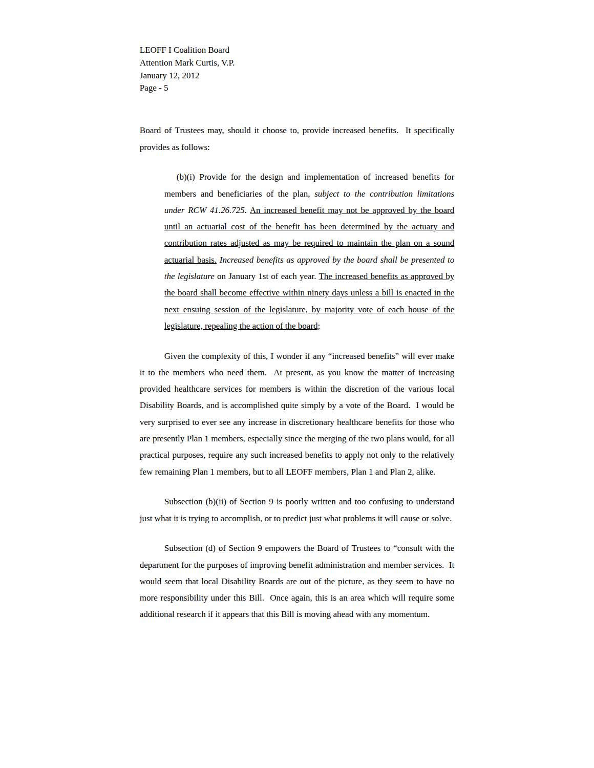LEOFF I Coalition Board
Attention Mark Curtis, V.P.
January 12, 2012
Page - 5
Board of Trustees may, should it choose to, provide increased benefits. It specifically provides as follows:
(b)(i) Provide for the design and implementation of increased benefits for members and beneficiaries of the plan, subject to the contribution limitations under RCW 41.26.725. An increased benefit may not be approved by the board until an actuarial cost of the benefit has been determined by the actuary and contribution rates adjusted as may be required to maintain the plan on a sound actuarial basis. Increased benefits as approved by the board shall be presented to the legislature on January 1st of each year. The increased benefits as approved by the board shall become effective within ninety days unless a bill is enacted in the next ensuing session of the legislature, by majority vote of each house of the legislature, repealing the action of the board;
Given the complexity of this, I wonder if any “increased benefits” will ever make it to the members who need them. At present, as you know the matter of increasing provided healthcare services for members is within the discretion of the various local Disability Boards, and is accomplished quite simply by a vote of the Board. I would be very surprised to ever see any increase in discretionary healthcare benefits for those who are presently Plan 1 members, especially since the merging of the two plans would, for all practical purposes, require any such increased benefits to apply not only to the relatively few remaining Plan 1 members, but to all LEOFF members, Plan 1 and Plan 2, alike.
Subsection (b)(ii) of Section 9 is poorly written and too confusing to understand just what it is trying to accomplish, or to predict just what problems it will cause or solve.
Subsection (d) of Section 9 empowers the Board of Trustees to “consult with the department for the purposes of improving benefit administration and member services. It would seem that local Disability Boards are out of the picture, as they seem to have no more responsibility under this Bill. Once again, this is an area which will require some additional research if it appears that this Bill is moving ahead with any momentum.